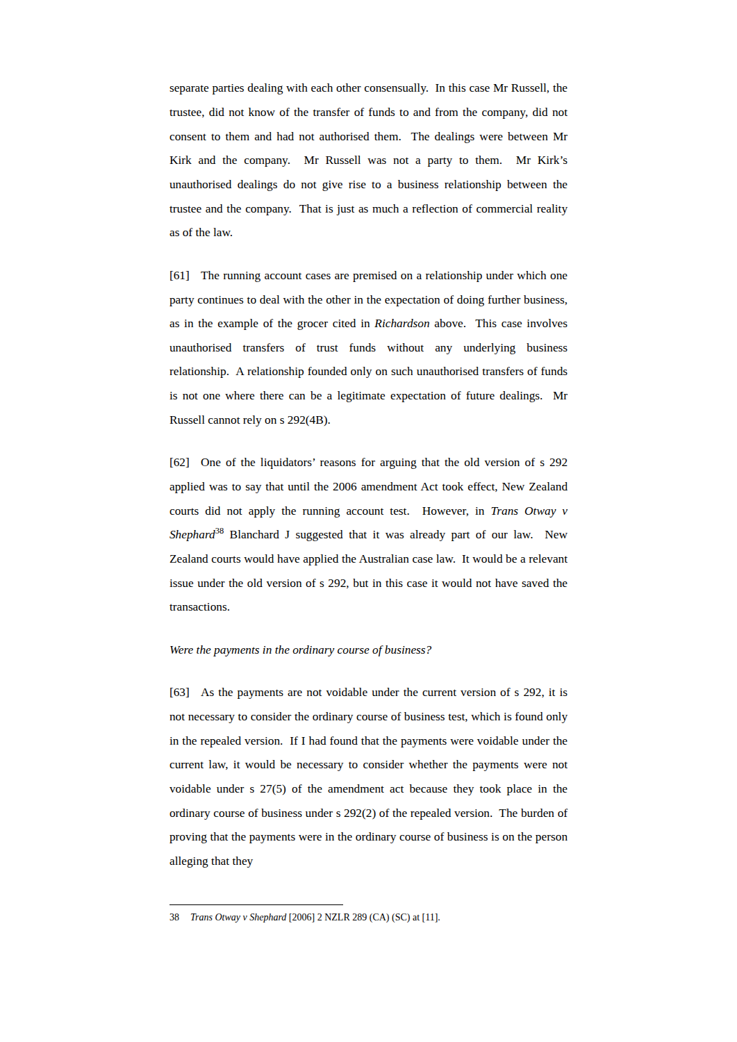separate parties dealing with each other consensually. In this case Mr Russell, the trustee, did not know of the transfer of funds to and from the company, did not consent to them and had not authorised them. The dealings were between Mr Kirk and the company. Mr Russell was not a party to them. Mr Kirk’s unauthorised dealings do not give rise to a business relationship between the trustee and the company. That is just as much a reflection of commercial reality as of the law.
[61] The running account cases are premised on a relationship under which one party continues to deal with the other in the expectation of doing further business, as in the example of the grocer cited in Richardson above. This case involves unauthorised transfers of trust funds without any underlying business relationship. A relationship founded only on such unauthorised transfers of funds is not one where there can be a legitimate expectation of future dealings. Mr Russell cannot rely on s 292(4B).
[62] One of the liquidators’ reasons for arguing that the old version of s 292 applied was to say that until the 2006 amendment Act took effect, New Zealand courts did not apply the running account test. However, in Trans Otway v Shephard38 Blanchard J suggested that it was already part of our law. New Zealand courts would have applied the Australian case law. It would be a relevant issue under the old version of s 292, but in this case it would not have saved the transactions.
Were the payments in the ordinary course of business?
[63] As the payments are not voidable under the current version of s 292, it is not necessary to consider the ordinary course of business test, which is found only in the repealed version. If I had found that the payments were voidable under the current law, it would be necessary to consider whether the payments were not voidable under s 27(5) of the amendment act because they took place in the ordinary course of business under s 292(2) of the repealed version. The burden of proving that the payments were in the ordinary course of business is on the person alleging that they
38 Trans Otway v Shephard [2006] 2 NZLR 289 (CA) (SC) at [11].